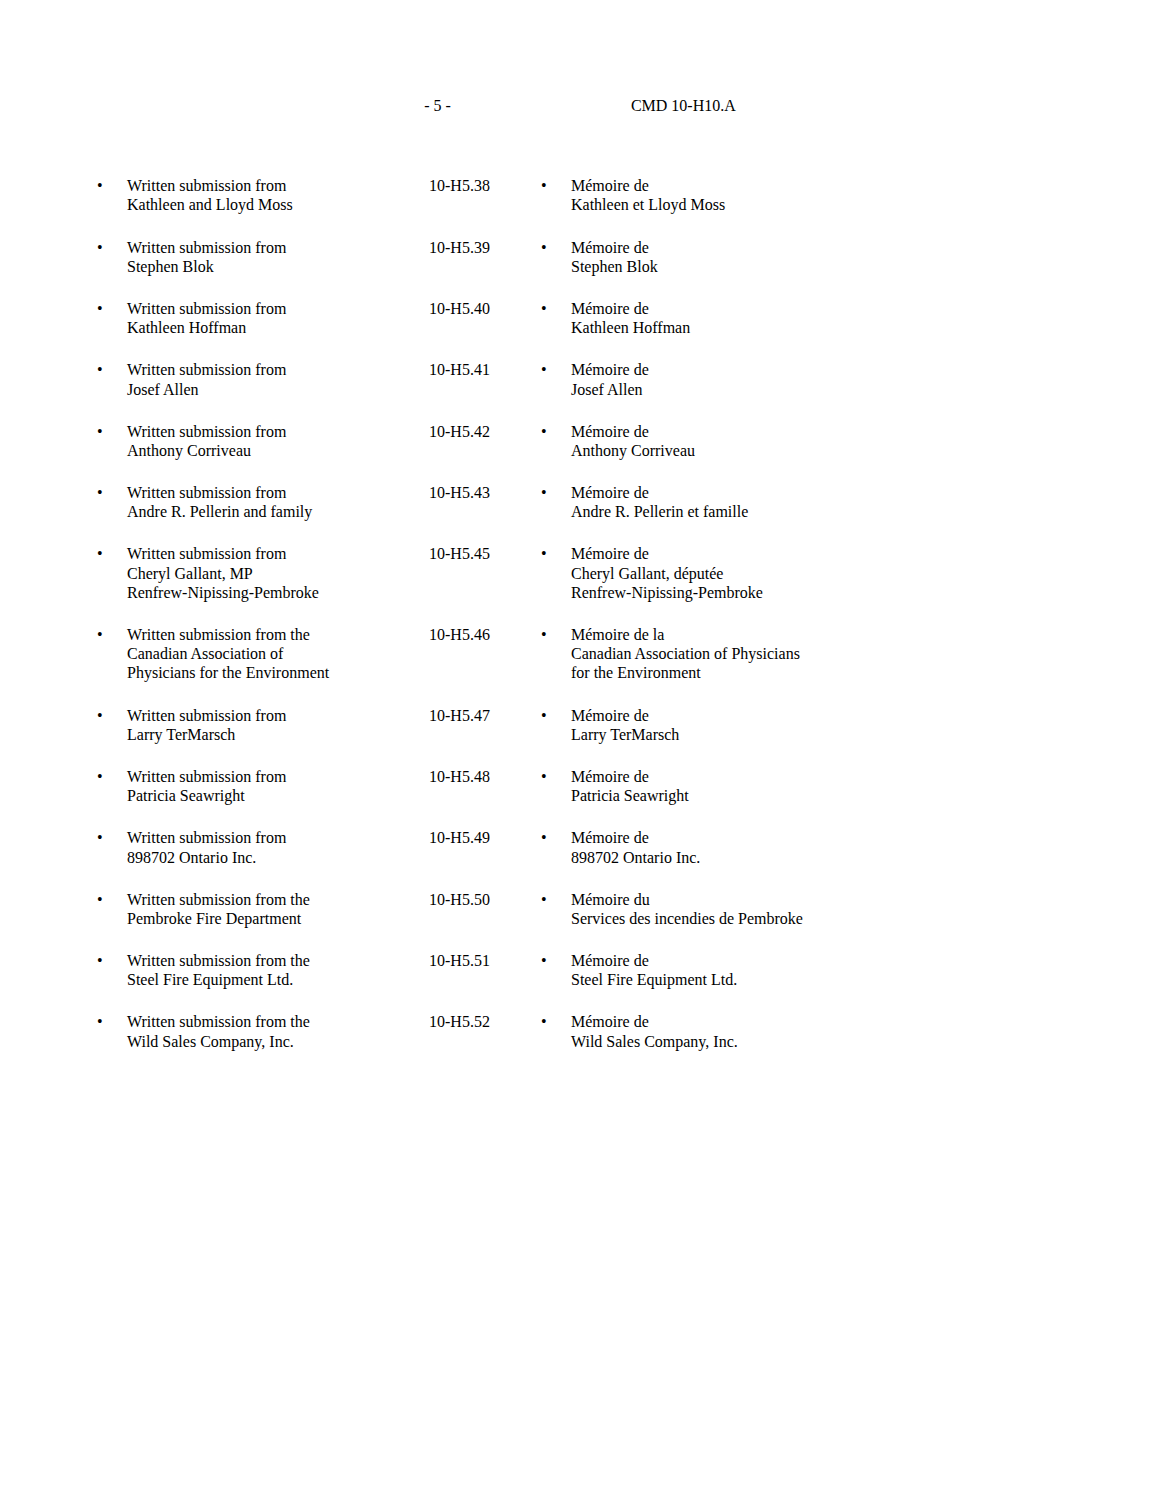- 5 - CMD 10-H10.A
| • | Written submission from Kathleen and Lloyd Moss | 10-H5.38 | • | Mémoire de Kathleen et Lloyd Moss |
| • | Written submission from Stephen Blok | 10-H5.39 | • | Mémoire de Stephen Blok |
| • | Written submission from Kathleen Hoffman | 10-H5.40 | • | Mémoire de Kathleen Hoffman |
| • | Written submission from Josef Allen | 10-H5.41 | • | Mémoire de Josef Allen |
| • | Written submission from Anthony Corriveau | 10-H5.42 | • | Mémoire de Anthony Corriveau |
| • | Written submission from Andre R. Pellerin and family | 10-H5.43 | • | Mémoire de Andre R. Pellerin et famille |
| • | Written submission from Cheryl Gallant, MP Renfrew-Nipissing-Pembroke | 10-H5.45 | • | Mémoire de Cheryl Gallant, députée Renfrew-Nipissing-Pembroke |
| • | Written submission from the Canadian Association of Physicians for the Environment | 10-H5.46 | • | Mémoire de la Canadian Association of Physicians for the Environment |
| • | Written submission from Larry TerMarsch | 10-H5.47 | • | Mémoire de Larry TerMarsch |
| • | Written submission from Patricia Seawright | 10-H5.48 | • | Mémoire de Patricia Seawright |
| • | Written submission from 898702 Ontario Inc. | 10-H5.49 | • | Mémoire de 898702 Ontario Inc. |
| • | Written submission from the Pembroke Fire Department | 10-H5.50 | • | Mémoire du Services des incendies de Pembroke |
| • | Written submission from the Steel Fire Equipment Ltd. | 10-H5.51 | • | Mémoire de Steel Fire Equipment Ltd. |
| • | Written submission from the Wild Sales Company, Inc. | 10-H5.52 | • | Mémoire de Wild Sales Company, Inc. |